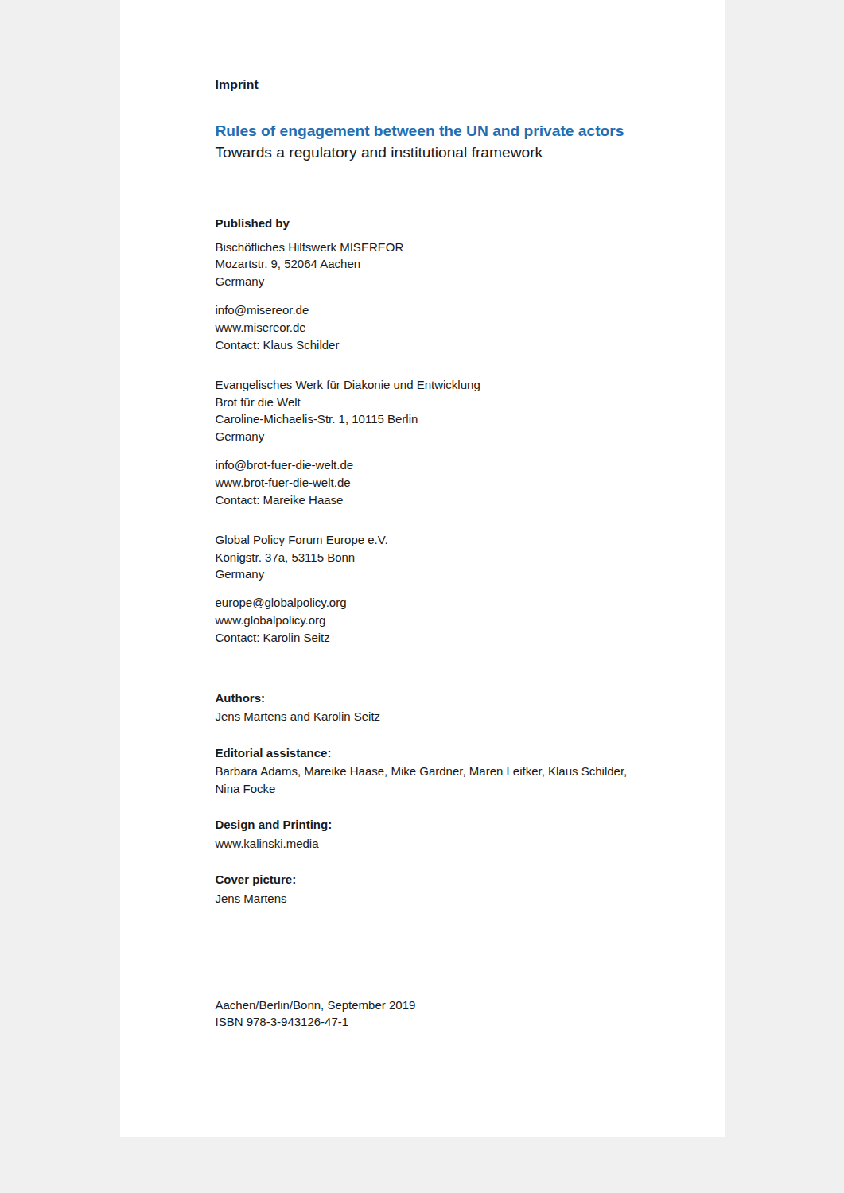Imprint
Rules of engagement between the UN and private actors
Towards a regulatory and institutional framework
Published by
Bischöfliches Hilfswerk MISEREOR
Mozartstr. 9, 52064 Aachen
Germany
info@misereor.de
www.misereor.de
Contact: Klaus Schilder
Evangelisches Werk für Diakonie und Entwicklung
Brot für die Welt
Caroline-Michaelis-Str. 1, 10115 Berlin
Germany
info@brot-fuer-die-welt.de
www.brot-fuer-die-welt.de
Contact: Mareike Haase
Global Policy Forum Europe e.V.
Königstr. 37a, 53115 Bonn
Germany
europe@globalpolicy.org
www.globalpolicy.org
Contact: Karolin Seitz
Authors:
Jens Martens and Karolin Seitz
Editorial assistance:
Barbara Adams, Mareike Haase, Mike Gardner, Maren Leifker, Klaus Schilder, Nina Focke
Design and Printing:
www.kalinski.media
Cover picture:
Jens Martens
Aachen/Berlin/Bonn, September 2019
ISBN 978-3-943126-47-1